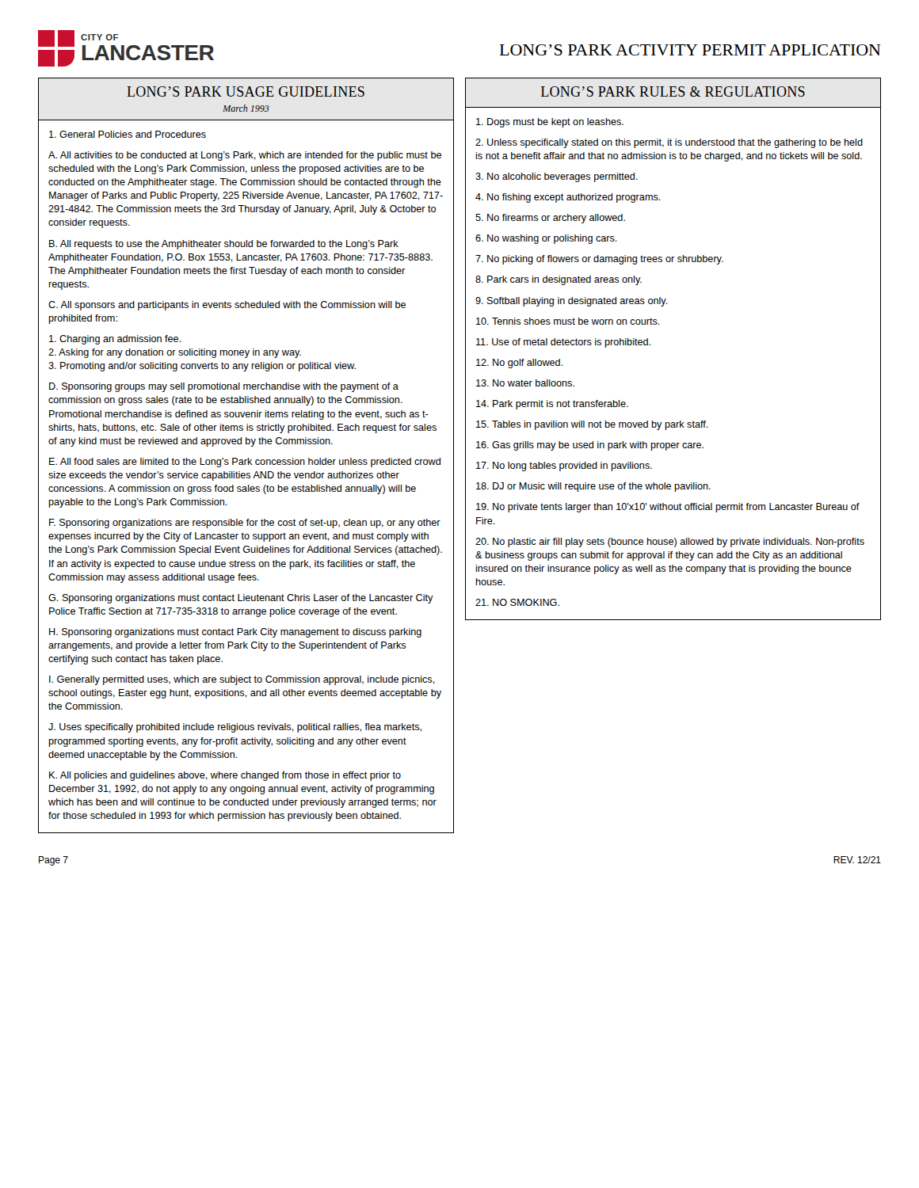CITY OF
LANCASTER
LONG’S PARK ACTIVITY PERMIT APPLICATION
LONG’S PARK USAGE GUIDELINES
March 1993
1. General Policies and Procedures
A. All activities to be conducted at Long’s Park, which are intended for the public must be scheduled with the Long’s Park Commission, unless the proposed activities are to be conducted on the Amphitheater stage. The Commission should be contacted through the Manager of Parks and Public Property, 225 Riverside Avenue, Lancaster, PA 17602, 717-291-4842. The Commission meets the 3rd Thursday of January, April, July & October to consider requests.
B. All requests to use the Amphitheater should be forwarded to the Long’s Park Amphitheater Foundation, P.O. Box 1553, Lancaster, PA 17603. Phone: 717-735-8883. The Amphitheater Foundation meets the first Tuesday of each month to consider requests.
C. All sponsors and participants in events scheduled with the Commission will be prohibited from:
1. Charging an admission fee.
2. Asking for any donation or soliciting money in any way.
3. Promoting and/or soliciting converts to any religion or political view.
D. Sponsoring groups may sell promotional merchandise with the payment of a commission on gross sales (rate to be established annually) to the Commission. Promotional merchandise is defined as souvenir items relating to the event, such as t-shirts, hats, buttons, etc. Sale of other items is strictly prohibited. Each request for sales of any kind must be reviewed and approved by the Commission.
E. All food sales are limited to the Long’s Park concession holder unless predicted crowd size exceeds the vendor’s service capabilities AND the vendor authorizes other concessions. A commission on gross food sales (to be established annually) will be payable to the Long’s Park Commission.
F. Sponsoring organizations are responsible for the cost of set-up, clean up, or any other expenses incurred by the City of Lancaster to support an event, and must comply with the Long’s Park Commission Special Event Guidelines for Additional Services (attached). If an activity is expected to cause undue stress on the park, its facilities or staff, the Commission may assess additional usage fees.
G. Sponsoring organizations must contact Lieutenant Chris Laser of the Lancaster City Police Traffic Section at 717-735-3318 to arrange police coverage of the event.
H. Sponsoring organizations must contact Park City management to discuss parking arrangements, and provide a letter from Park City to the Superintendent of Parks certifying such contact has taken place.
I. Generally permitted uses, which are subject to Commission approval, include picnics, school outings, Easter egg hunt, expositions, and all other events deemed acceptable by the Commission.
J. Uses specifically prohibited include religious revivals, political rallies, flea markets, programmed sporting events, any for-profit activity, soliciting and any other event deemed unacceptable by the Commission.
K. All policies and guidelines above, where changed from those in effect prior to December 31, 1992, do not apply to any ongoing annual event, activity of programming which has been and will continue to be conducted under previously arranged terms; nor for those scheduled in 1993 for which permission has previously been obtained.
LONG’S PARK RULES & REGULATIONS
1. Dogs must be kept on leashes.
2. Unless specifically stated on this permit, it is understood that the gathering to be held is not a benefit affair and that no admission is to be charged, and no tickets will be sold.
3. No alcoholic beverages permitted.
4. No fishing except authorized programs.
5. No firearms or archery allowed.
6. No washing or polishing cars.
7. No picking of flowers or damaging trees or shrubbery.
8. Park cars in designated areas only.
9. Softball playing in designated areas only.
10. Tennis shoes must be worn on courts.
11. Use of metal detectors is prohibited.
12. No golf allowed.
13. No water balloons.
14. Park permit is not transferable.
15. Tables in pavilion will not be moved by park staff.
16. Gas grills may be used in park with proper care.
17. No long tables provided in pavilions.
18. DJ or Music will require use of the whole pavilion.
19. No private tents larger than 10'x10' without official permit from Lancaster Bureau of Fire.
20. No plastic air fill play sets (bounce house) allowed by private individuals. Non-profits & business groups can submit for approval if they can add the City as an additional insured on their insurance policy as well as the company that is providing the bounce house.
21. NO SMOKING.
Page 7
REV. 12/21